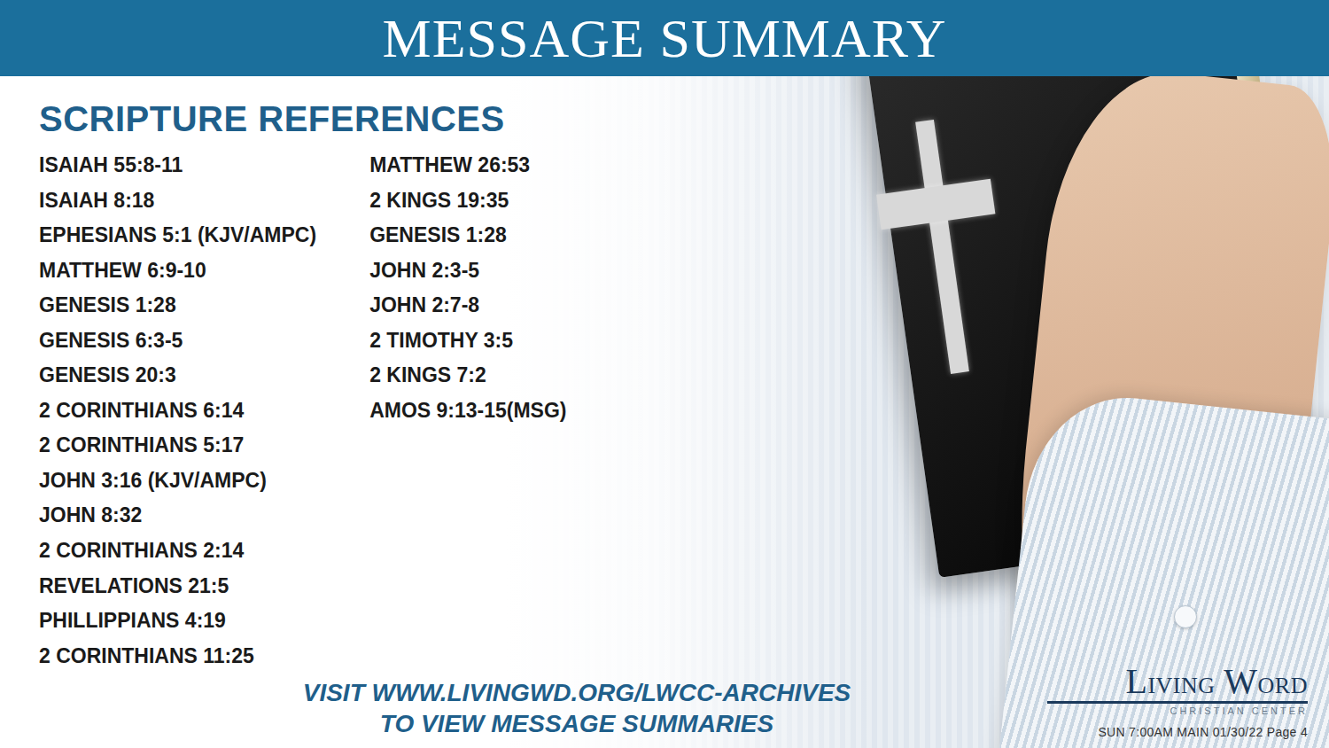MESSAGE SUMMARY
SCRIPTURE REFERENCES
ISAIAH 55:8-11
ISAIAH 8:18
EPHESIANS 5:1 (KJV/AMPC)
MATTHEW 6:9-10
GENESIS 1:28
GENESIS 6:3-5
GENESIS 20:3
2 CORINTHIANS 6:14
2 CORINTHIANS 5:17
JOHN 3:16 (KJV/AMPC)
JOHN 8:32
2 CORINTHIANS 2:14
REVELATIONS 21:5
PHILLIPPIANS 4:19
2 CORINTHIANS 11:25
MATTHEW 26:53
2 KINGS 19:35
GENESIS 1:28
JOHN 2:3-5
JOHN 2:7-8
2 TIMOTHY 3:5
2 KINGS 7:2
AMOS 9:13-15(MSG)
VISIT WWW.LIVINGWD.ORG/LWCC-ARCHIVES
TO VIEW MESSAGE SUMMARIES
LIVING WORD
Christian Center
SUN 7:00AM MAIN 01/30/22 Page 4